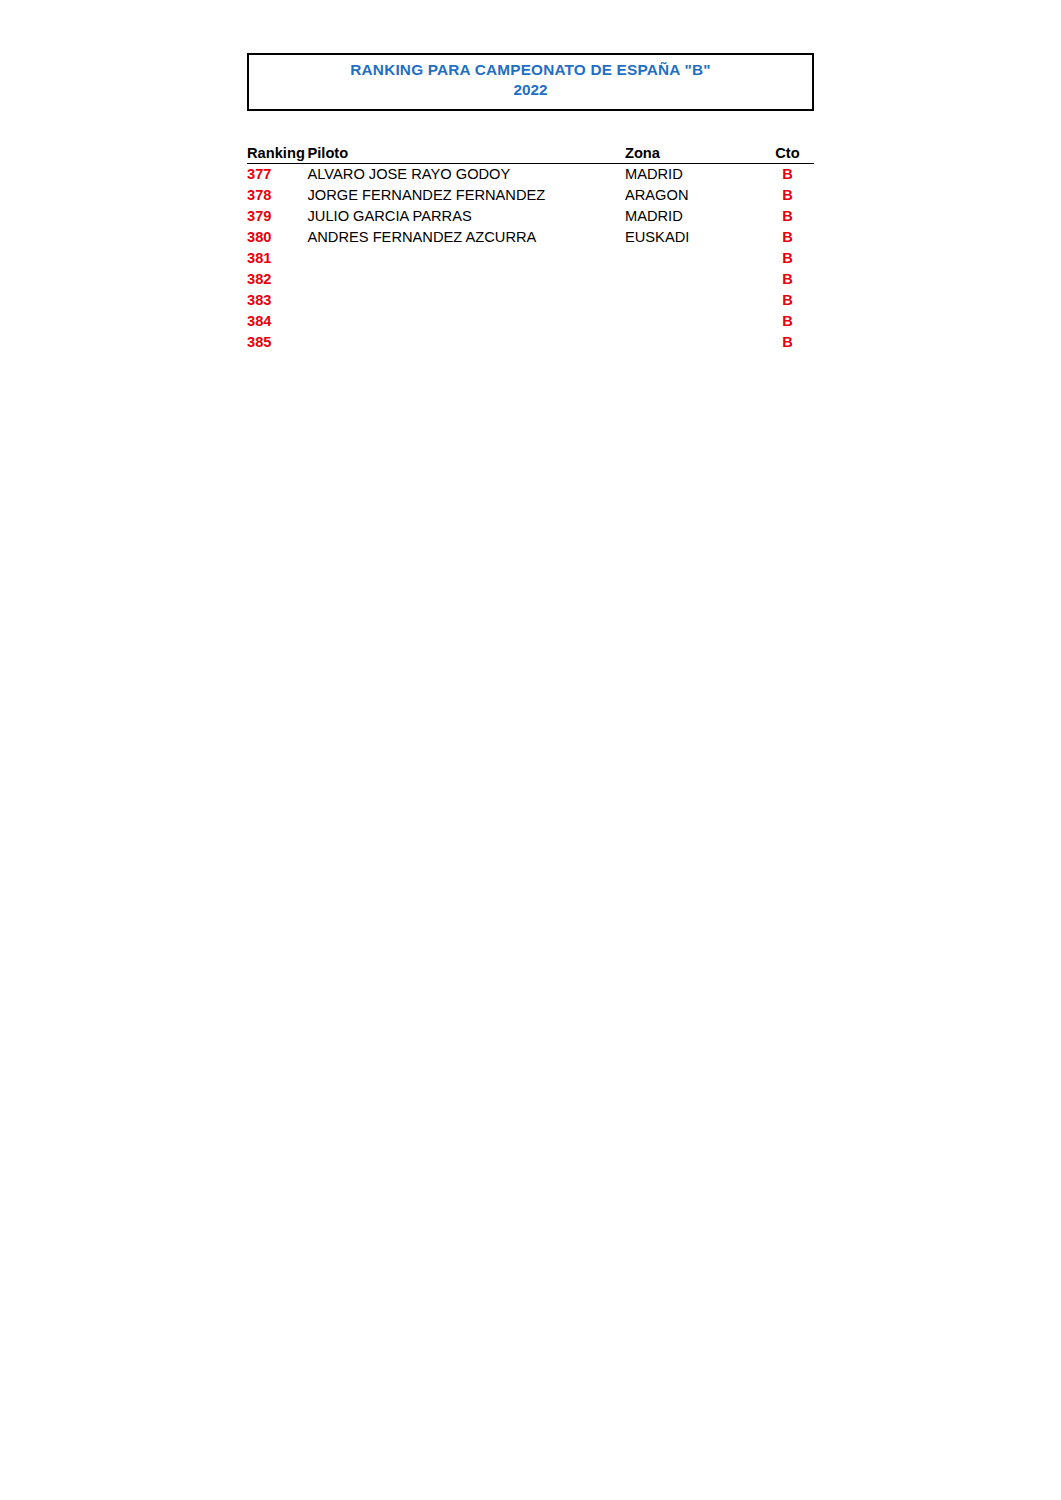RANKING PARA CAMPEONATO DE ESPAÑA "B"
2022
| Ranking | Piloto | Zona | Cto |
| --- | --- | --- | --- |
| 377 | ALVARO JOSE RAYO GODOY | MADRID | B |
| 378 | JORGE FERNANDEZ FERNANDEZ | ARAGON | B |
| 379 | JULIO GARCIA PARRAS | MADRID | B |
| 380 | ANDRES FERNANDEZ AZCURRA | EUSKADI | B |
| 381 | | | B |
| 382 | | | B |
| 383 | | | B |
| 384 | | | B |
| 385 | | | B |